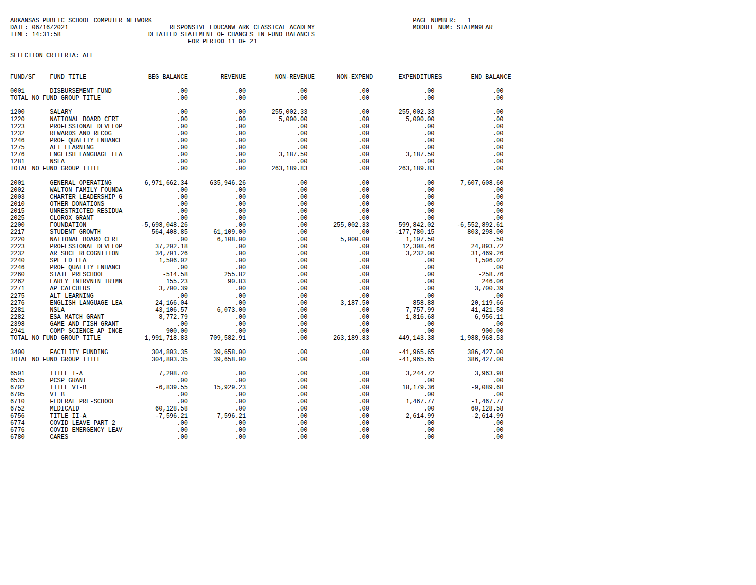ARKANSAS PUBLIC SCHOOL COMPUTER NETWORK PAGE NUMBER: 1 DATE: 06/16/2021 RESPONSIVE EDUCANW ARK CLASSICAL ACADEMY MODULE NUM: STATMN9EAR TIME: 14:31:58 DETAILED STATEMENT OF CHANGES IN FUND BALANCES FOR PERIOD 11 OF 21 SELECTION CRITERIA: ALL FUND/SF FUND TITLE BEG BALANCE REVENUE NON-REVENUE NON-EXPEND EXPENDITURES END BALANCE 0001 DISBURSEMENT FUND .00 .00 .00 .00 .00 .00 TOTAL NO FUND GROUP TITLE .00 .00 .00 .00 .00 .00 1200 SALARY .00 .00 255,002.33 .00 255,002.33 .00 1220 NATIONAL BOARD CERT .00 .00 5,000.00 .00 5,000.00 .00 1223 PROFESSIONAL DEVELOP .00 .00 .00 .00 .00 .00 1232 REWARDS AND RECOG .00 .00 .00 .00 .00 .00 1246 PROF QUALITY ENHANCE .00 .00 .00 .00 .00 .00 1275 ALT LEARNING .00 .00 .00 .00 .00 .00 1276 ENGLISH LANGUAGE LEA .00 .00 3,187.50 .00 3,187.50 .00 1281 NSLA .00 .00 .00 .00 .00 .00 TOTAL NO FUND GROUP TITLE .00 .00 263,189.83 .00 263,189.83 .00 2001 GENERAL OPERATING 6,971,662.34 635,946.26 .00 .00 .00 7,607,608.60 2002 WALTON FAMILY FOUNDA .00 .00 .00 .00 .00 .00 2003 CHARTER LEADERSHIP G .00 .00 .00 .00 .00 .00 2010 OTHER DONATIONS .00 .00 .00 .00 .00 .00 2015 UNRESTRICTED RESIDUA .00 .00 .00 .00 .00 .00 2025 CLOROX GRANT .00 .00 .00 .00 .00 .00 2200 FOUNDATION -5,698,048.26 .00 .00 255,002.33 599,842.02 -6,552,892.61 2217 STUDENT GROWTH 564,408.85 61,109.00 .00 .00 -177,780.15 803,298.00 2220 NATIONAL BOARD CERT .00 6,108.00 .00 5,000.00 1,107.50 .50 2223 PROFESSIONAL DEVELOP 37,202.18 .00 .00 .00 12,308.46 24,893.72 2232 AR SHCL RECOGNITION 34,701.26 .00 .00 .00 3,232.00 31,469.26 2240 SPE ED LEA 1,506.02 .00 .00 .00 .00 1,506.02 2246 PROF QUALITY ENHANCE .00 .00 .00 .00 .00 .00 2260 STATE PRESCHOOL -514.58 255.82 .00 .00 .00 -258.76 2262 EARLY INTRVNTN TRTMN 155.23 90.83 .00 .00 .00 246.06 2271 AP CALCULUS 3,700.39 .00 .00 .00 .00 3,700.39 2275 ALT LEARNING .00 .00 .00 .00 .00 .00 2276 ENGLISH LANGUAGE LEA 24,166.04 .00 .00 3,187.50 858.88 20,119.66 2281 NSLA 43,106.57 6,073.00 .00 .00 7,757.99 41,421.58 2282 ESA MATCH GRANT 8,772.79 .00 .00 .00 1,816.68 6,956.11 2398 GAME AND FISH GRANT .00 .00 .00 .00 .00 .00 2941 COMP SCIENCE AP INCE 900.00 .00 .00 .00 .00 900.00 TOTAL NO FUND GROUP TITLE 1,991,718.83 709,582.91 .00 263,189.83 449,143.38 1,988,968.53 3400 FACILITY FUNDING 304,803.35 39,658.00 .00 .00 -41,965.65 386,427.00 TOTAL NO FUND GROUP TITLE 304,803.35 39,658.00 .00 .00 -41,965.65 386,427.00 6501 TITLE I-A 7,208.70 .00 .00 .00 3,244.72 3,963.98 6535 PCSP GRANT .00 .00 .00 .00 .00 .00 6702 TITLE VI-B -6,839.55 15,929.23 .00 .00 18,179.36 -9,089.68 6705 VI B .00 .00 .00 .00 .00 .00 6710 FEDERAL PRE-SCHOOL .00 .00 .00 .00 1,467.77 -1,467.77 6752 MEDICAID 60,128.58 .00 .00 .00 .00 60,128.58 6756 TITLE II-A -7,596.21 7,596.21 .00 .00 2,614.99 -2,614.99 6774 COVID LEAVE PART 2 .00 .00 .00 .00 .00 .00 6776 COVID EMERGENCY LEAV .00 .00 .00 .00 .00 .00 6780 CARES .00 .00 .00 .00 .00 .00